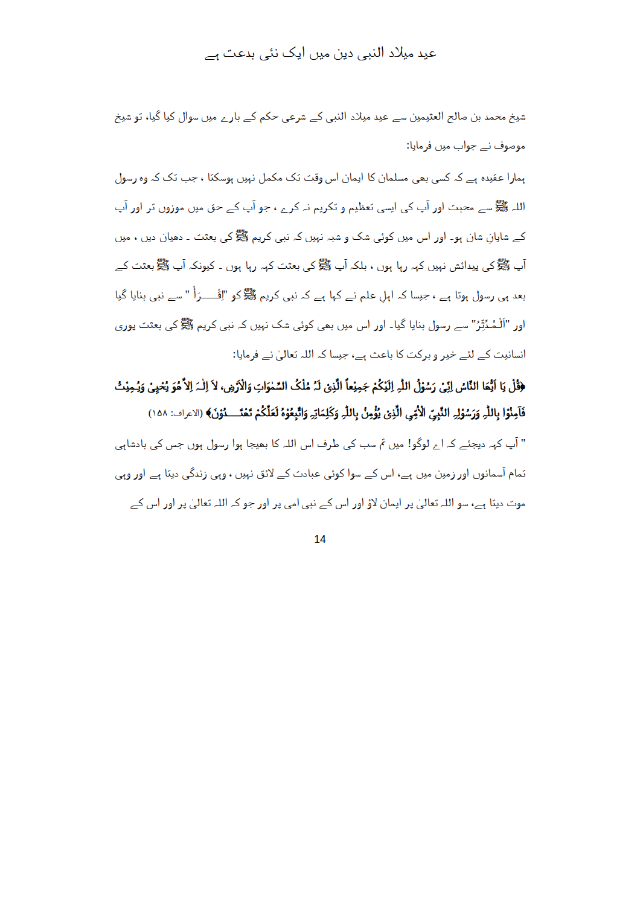عید میلاد النبی دین میں ایک نئی بدعت ہے
شیخ محمد بن صالح العثیمین سے عید میلاد النبی کے شرعی حکم کے بارے میں سوال کیا گیا، تو شیخ موصوف نے جواب میں فرمایا:
ہمارا عقیدہ ہے کہ کسی بھی مسلمان کا ایمان اس وقت تک مکمل نہیں ہوسکتا ، جب تک کہ وہ رسول اللہ ﷺ سے محبت اور آپ کی ایسی تعظیم و تکریم نہ کرے ، جو آپ کے حق میں موزوں تر اور آپ کے شایانِ شان ہو۔ اور اس میں کوئی شک و شبہ نہیں کہ نبی کریم ﷺ کی بعثت ۔ دھیان دیں ، میں آپ ﷺ کی پیدائش نہیں کہہ رہا ہوں ، بلکہ آپ ﷺ کی بعثت کہہ رہا ہوں ۔ کیونکہ آپ ﷺ بعثت کے بعد ہی رسول ہوتا ہے ، جیسا کہ اہلِ علم نے کہا ہے کہ نبی کریم ﷺ کو ''اِقْـــــــرَأْ '' سے نبی بنایا گیا اور ''اَلْـمُـدَّثِّرُ'' سے رسول بنایا گیا۔ اور اس میں بھی کوئی شک نہیں کہ نبی کریم ﷺ کی بعثت پوری انسانیت کے لئے خیر و برکت کا باعث ہے، جیسا کہ اللہ تعالیٰ نے فرمایا:
﴿قُلْ یَا اَیُّھَا النَّاسُ اِنِّیْ رَسُوْلُ اللّٰہِ اِلَیْکُمْ جَمِیْعاً الَّذِیْ لَہُ مُلْکُ السَّمٰوَاتِ وَالْاَرْضِ، لاَ اِلٰـہَ اِلاَّ ھُوَ یُحْیِیْ وَیُـمِیْتُ فَآمِنُوْا بِاللّٰہِ وَرَسُوْلِہِ النَّبِیِّ الْاُمِّیِ الَّذِیْ یُؤْمِنُ بِاللّٰہِ وَکَلِمَاتِہِ وَاتَّبِعُوْہُ لَعَلَّکُمْ تَھْتَـــــدُوْنَ﴾ (الاعراف: ۱۵۸)
'' آپ کہہ دیجئے کہ اے لوگو! میں تم سب کی طرف اس اللہ کا بھیجا ہوا رسول ہوں جس کی بادشاہی تمام آسمانوں اور زمین میں ہے، اس کے سوا کوئی عبادت کے لائق نہیں ، وہی زندگی دیتا ہے اور وہی موت دیتا ہے، سو اللہ تعالیٰ پر ایمان لاؤ اور اس کے نبی امی پر اور جو کہ اللہ تعالیٰ پر اور اس کے
14